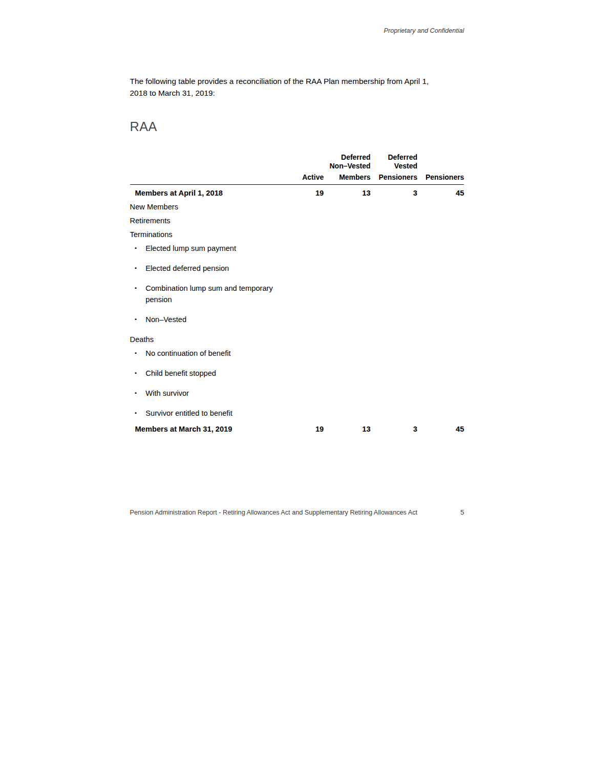Proprietary and Confidential
The following table provides a reconciliation of the RAA Plan membership from April 1, 2018 to March 31, 2019:
RAA
| | | Deferred Non–Vested | Deferred Vested | |
| --- | --- | --- | --- | --- |
| | Active | Members | Pensioners | Pensioners |
| Members at April 1, 2018 | 19 | 13 | 3 | 45 |
| New Members | | | | |
| Retirements | | | | |
| Terminations | | | | |
| Elected lump sum payment | | | | |
| Elected deferred pension | | | | |
| Combination lump sum and temporary pension | | | | |
| Non–Vested | | | | |
| Deaths | | | | |
| No continuation of benefit | | | | |
| Child benefit stopped | | | | |
| With survivor | | | | |
| Survivor entitled to benefit | | | | |
| Members at March 31, 2019 | 19 | 13 | 3 | 45 |
Pension Administration Report - Retiring Allowances Act and Supplementary Retiring Allowances Act 5